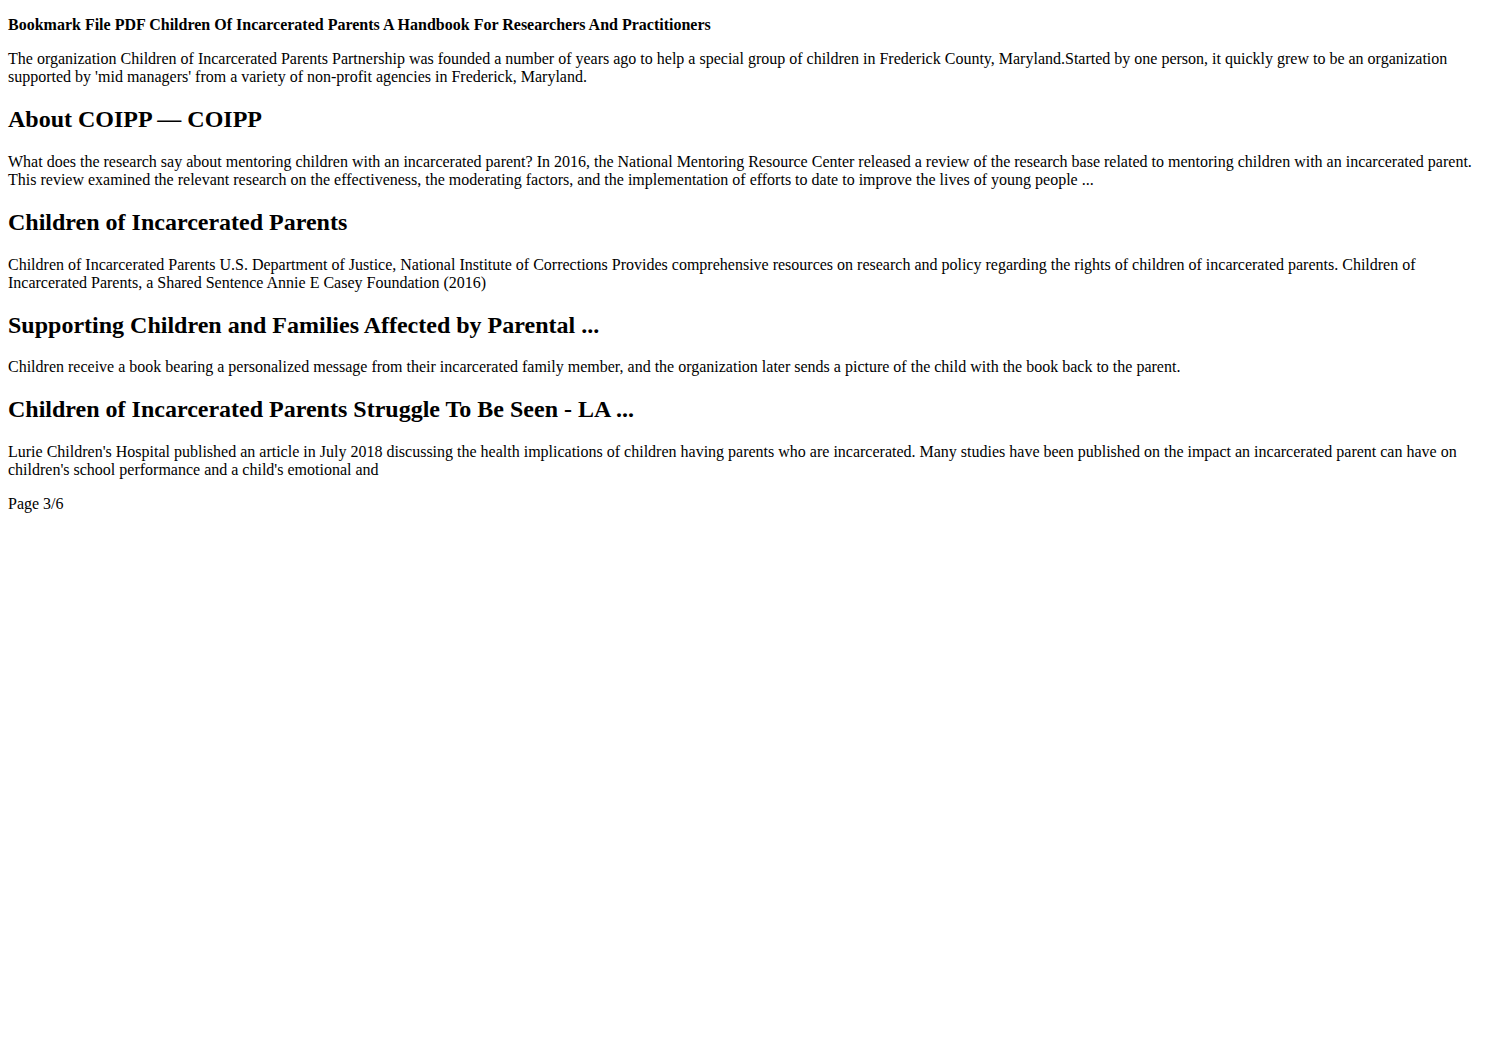Bookmark File PDF Children Of Incarcerated Parents A Handbook For Researchers And Practitioners
The organization Children of Incarcerated Parents Partnership was founded a number of years ago to help a special group of children in Frederick County, Maryland.Started by one person, it quickly grew to be an organization supported by 'mid managers' from a variety of non-profit agencies in Frederick, Maryland.
About COIPP — COIPP
What does the research say about mentoring children with an incarcerated parent? In 2016, the National Mentoring Resource Center released a review of the research base related to mentoring children with an incarcerated parent. This review examined the relevant research on the effectiveness, the moderating factors, and the implementation of efforts to date to improve the lives of young people ...
Children of Incarcerated Parents
Children of Incarcerated Parents U.S. Department of Justice, National Institute of Corrections Provides comprehensive resources on research and policy regarding the rights of children of incarcerated parents. Children of Incarcerated Parents, a Shared Sentence Annie E Casey Foundation (2016)
Supporting Children and Families Affected by Parental ...
Children receive a book bearing a personalized message from their incarcerated family member, and the organization later sends a picture of the child with the book back to the parent.
Children of Incarcerated Parents Struggle To Be Seen - LA ...
Lurie Children's Hospital published an article in July 2018 discussing the health implications of children having parents who are incarcerated. Many studies have been published on the impact an incarcerated parent can have on children's school performance and a child's emotional and
Page 3/6